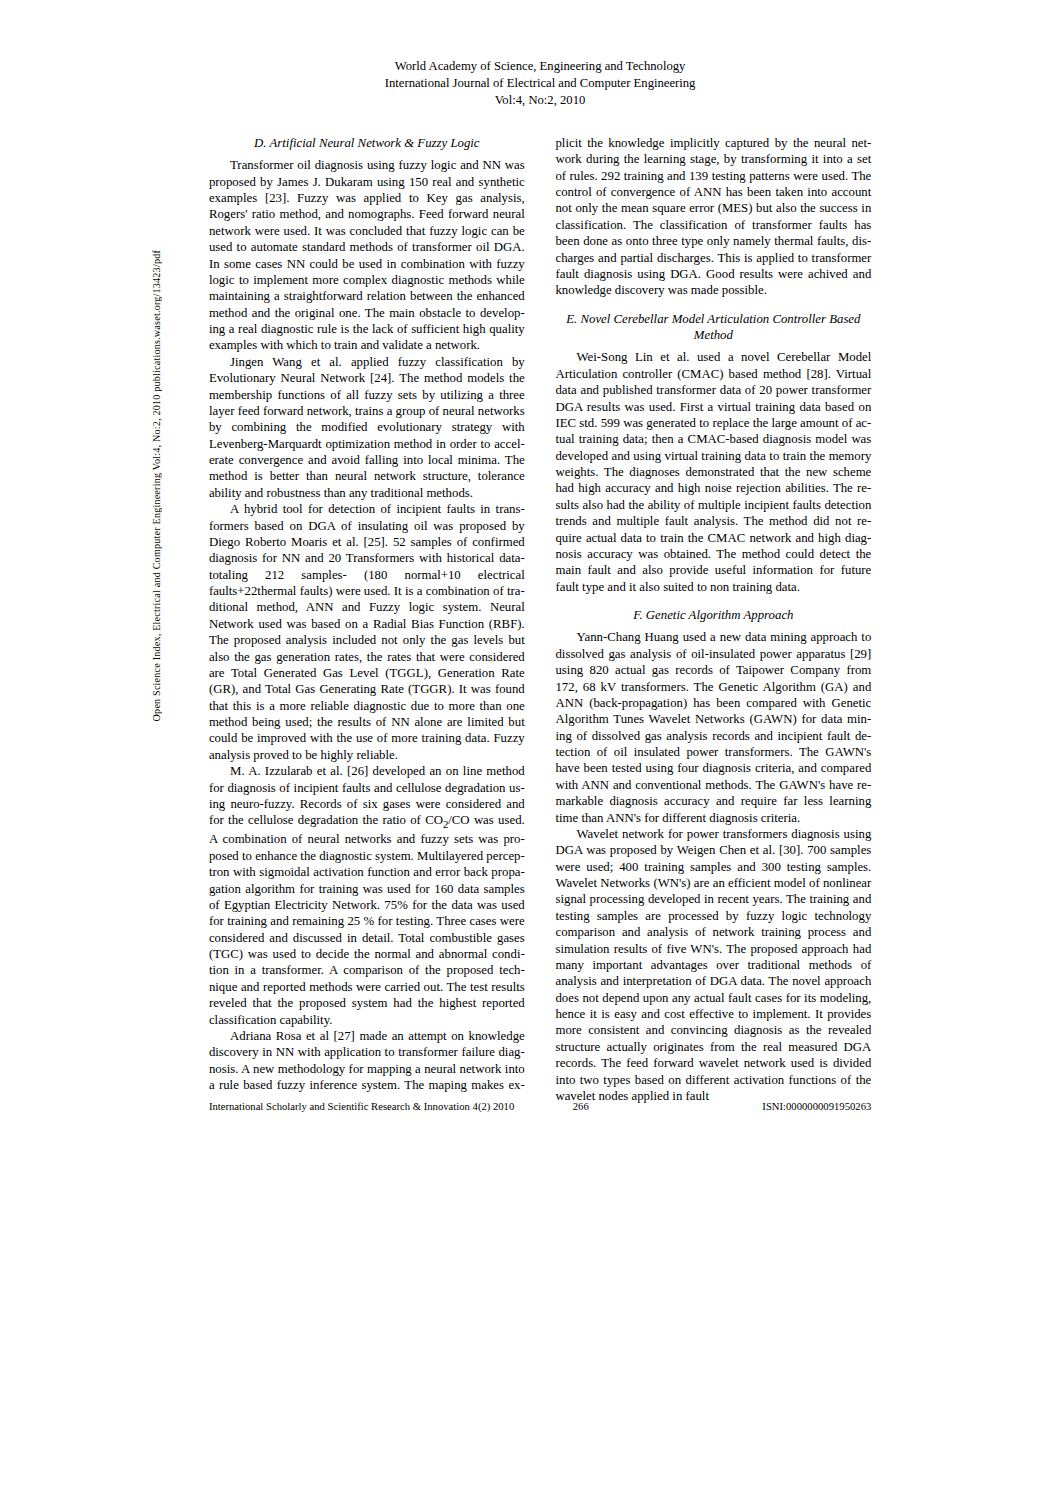World Academy of Science, Engineering and Technology
International Journal of Electrical and Computer Engineering
Vol:4, No:2, 2010
Open Science Index, Electrical and Computer Engineering Vol:4, No:2, 2010 publications.waset.org/13423/pdf
D. Artificial Neural Network & Fuzzy Logic
Transformer oil diagnosis using fuzzy logic and NN was proposed by James J. Dukaram using 150 real and synthetic examples [23]. Fuzzy was applied to Key gas analysis, Rogers' ratio method, and nomographs. Feed forward neural network were used. It was concluded that fuzzy logic can be used to automate standard methods of transformer oil DGA. In some cases NN could be used in combination with fuzzy logic to implement more complex diagnostic methods while maintaining a straightforward relation between the enhanced method and the original one. The main obstacle to developing a real diagnostic rule is the lack of sufficient high quality examples with which to train and validate a network.
Jingen Wang et al. applied fuzzy classification by Evolutionary Neural Network [24]. The method models the membership functions of all fuzzy sets by utilizing a three layer feed forward network, trains a group of neural networks by combining the modified evolutionary strategy with Levenberg-Marquardt optimization method in order to accelerate convergence and avoid falling into local minima. The method is better than neural network structure, tolerance ability and robustness than any traditional methods.
A hybrid tool for detection of incipient faults in transformers based on DGA of insulating oil was proposed by Diego Roberto Moaris et al. [25]. 52 samples of confirmed diagnosis for NN and 20 Transformers with historical data-totaling 212 samples- (180 normal+10 electrical faults+22thermal faults) were used. It is a combination of traditional method, ANN and Fuzzy logic system. Neural Network used was based on a Radial Bias Function (RBF). The proposed analysis included not only the gas levels but also the gas generation rates, the rates that were considered are Total Generated Gas Level (TGGL), Generation Rate (GR), and Total Gas Generating Rate (TGGR). It was found that this is a more reliable diagnostic due to more than one method being used; the results of NN alone are limited but could be improved with the use of more training data. Fuzzy analysis proved to be highly reliable.
M. A. Izzularab et al. [26] developed an on line method for diagnosis of incipient faults and cellulose degradation using neuro-fuzzy. Records of six gases were considered and for the cellulose degradation the ratio of CO2/CO was used. A combination of neural networks and fuzzy sets was proposed to enhance the diagnostic system. Multilayered perceptron with sigmoidal activation function and error back propagation algorithm for training was used for 160 data samples of Egyptian Electricity Network. 75% for the data was used for training and remaining 25 % for testing. Three cases were considered and discussed in detail. Total combustible gases (TGC) was used to decide the normal and abnormal condition in a transformer. A comparison of the proposed technique and reported methods were carried out. The test results reveled that the proposed system had the highest reported classification capability.
Adriana Rosa et al [27] made an attempt on knowledge discovery in NN with application to transformer failure diagnosis. A new methodology for mapping a neural network into a rule based fuzzy inference system. The maping makes explicit the knowledge implicitly captured by the neural network during the learning stage, by transforming it into a set of rules. 292 training and 139 testing patterns were used. The control of convergence of ANN has been taken into account not only the mean square error (MES) but also the success in classification. The classification of transformer faults has been done as onto three type only namely thermal faults, discharges and partial discharges. This is applied to transformer fault diagnosis using DGA. Good results were achived and knowledge discovery was made possible.
E. Novel Cerebellar Model Articulation Controller Based Method
Wei-Song Lin et al. used a novel Cerebellar Model Articulation controller (CMAC) based method [28]. Virtual data and published transformer data of 20 power transformer DGA results was used. First a virtual training data based on IEC std. 599 was generated to replace the large amount of actual training data; then a CMAC-based diagnosis model was developed and using virtual training data to train the memory weights. The diagnoses demonstrated that the new scheme had high accuracy and high noise rejection abilities. The results also had the ability of multiple incipient faults detection trends and multiple fault analysis. The method did not require actual data to train the CMAC network and high diagnosis accuracy was obtained. The method could detect the main fault and also provide useful information for future fault type and it also suited to non training data.
F. Genetic Algorithm Approach
Yann-Chang Huang used a new data mining approach to dissolved gas analysis of oil-insulated power apparatus [29] using 820 actual gas records of Taipower Company from 172, 68 kV transformers. The Genetic Algorithm (GA) and ANN (back-propagation) has been compared with Genetic Algorithm Tunes Wavelet Networks (GAWN) for data mining of dissolved gas analysis records and incipient fault detection of oil insulated power transformers. The GAWN's have been tested using four diagnosis criteria, and compared with ANN and conventional methods. The GAWN's have remarkable diagnosis accuracy and require far less learning time than ANN's for different diagnosis criteria.
Wavelet network for power transformers diagnosis using DGA was proposed by Weigen Chen et al. [30]. 700 samples were used; 400 training samples and 300 testing samples. Wavelet Networks (WN's) are an efficient model of nonlinear signal processing developed in recent years. The training and testing samples are processed by fuzzy logic technology comparison and analysis of network training process and simulation results of five WN's. The proposed approach had many important advantages over traditional methods of analysis and interpretation of DGA data. The novel approach does not depend upon any actual fault cases for its modeling, hence it is easy and cost effective to implement. It provides more consistent and convincing diagnosis as the revealed structure actually originates from the real measured DGA records. The feed forward wavelet network used is divided into two types based on different activation functions of the wavelet nodes applied in fault
International Scholarly and Scientific Research & Innovation 4(2) 2010 266 ISNI:0000000091950263